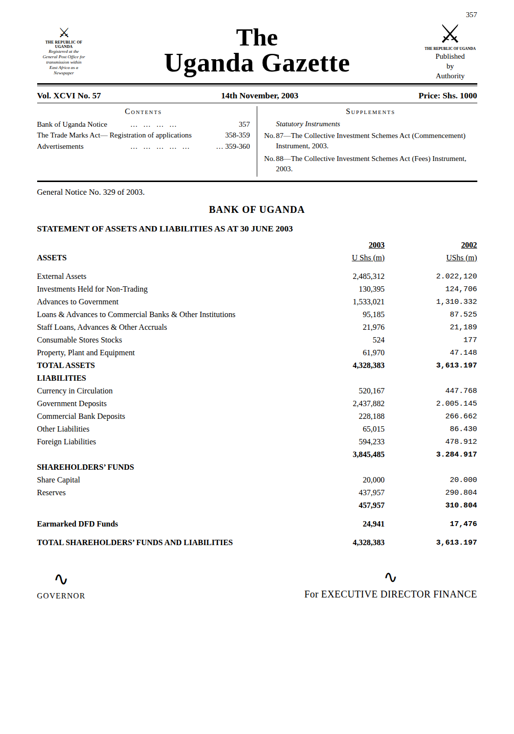357
⚔ THE REPUBLIC OF UGANDA Registered at the
General Post Office for
transmission within
East Africa as a
Newspaper
The
Uganda Gazette
⚔ THE REPUBLIC OF UGANDA Published
by
Authority
Vol. XCVI No. 57 14th November, 2003 Price: Shs. 1000
Contents
| Bank of Uganda Notice | … … … … | 357 |
| The Trade Marks Act— Registration of applications | 358-359 |
| Advertisements | … … … … … | … 359-360 |
Supplements
Statutory Instruments
No. 87—The Collective Investment Schemes Act (Commencement) Instrument, 2003.
No. 88—The Collective Investment Schemes Act (Fees) Instrument, 2003.
General Notice No. 329 of 2003.
BANK OF UGANDA
STATEMENT OF ASSETS AND LIABILITIES AS AT 30 JUNE 2003
| | 2003 | 2002 |
| ASSETS | U Shs (m) | UShs (m) |
| External Assets | 2,485,312 | 2.022,120 |
| Investments Held for Non-Trading | 130,395 | 124,706 |
| Advances to Government | 1,533,021 | 1,310.332 |
| Loans & Advances to Commercial Banks & Other Institutions | 95,185 | 87.525 |
| Staff Loans, Advances & Other Accruals | 21,976 | 21,189 |
| Consumable Stores Stocks | 524 | 177 |
| Property, Plant and Equipment | 61,970 | 47.148 |
| TOTAL ASSETS | 4,328,383 | 3,613.197 |
| LIABILITIES | | |
| Currency in Circulation | 520,167 | 447.768 |
| Government Deposits | 2,437,882 | 2.005.145 |
| Commercial Bank Deposits | 228,188 | 266.662 |
| Other Liabilities | 65,015 | 86.430 |
| Foreign Liabilities | 594,233 | 478.912 |
| | 3,845,485 | 3.284.917 |
| SHAREHOLDERS’ FUNDS | | |
| Share Capital | 20,000 | 20.000 |
| Reserves | 437,957 | 290.804 |
| | 457,957 | 310.804 |
| Earmarked DFD Funds | 24,941 | 17,476 |
| TOTAL SHAREHOLDERS’ FUNDS AND LIABILITIES | 4,328,383 | 3,613.197 |
∿ GOVERNOR
∿ For EXECUTIVE DIRECTOR FINANCE